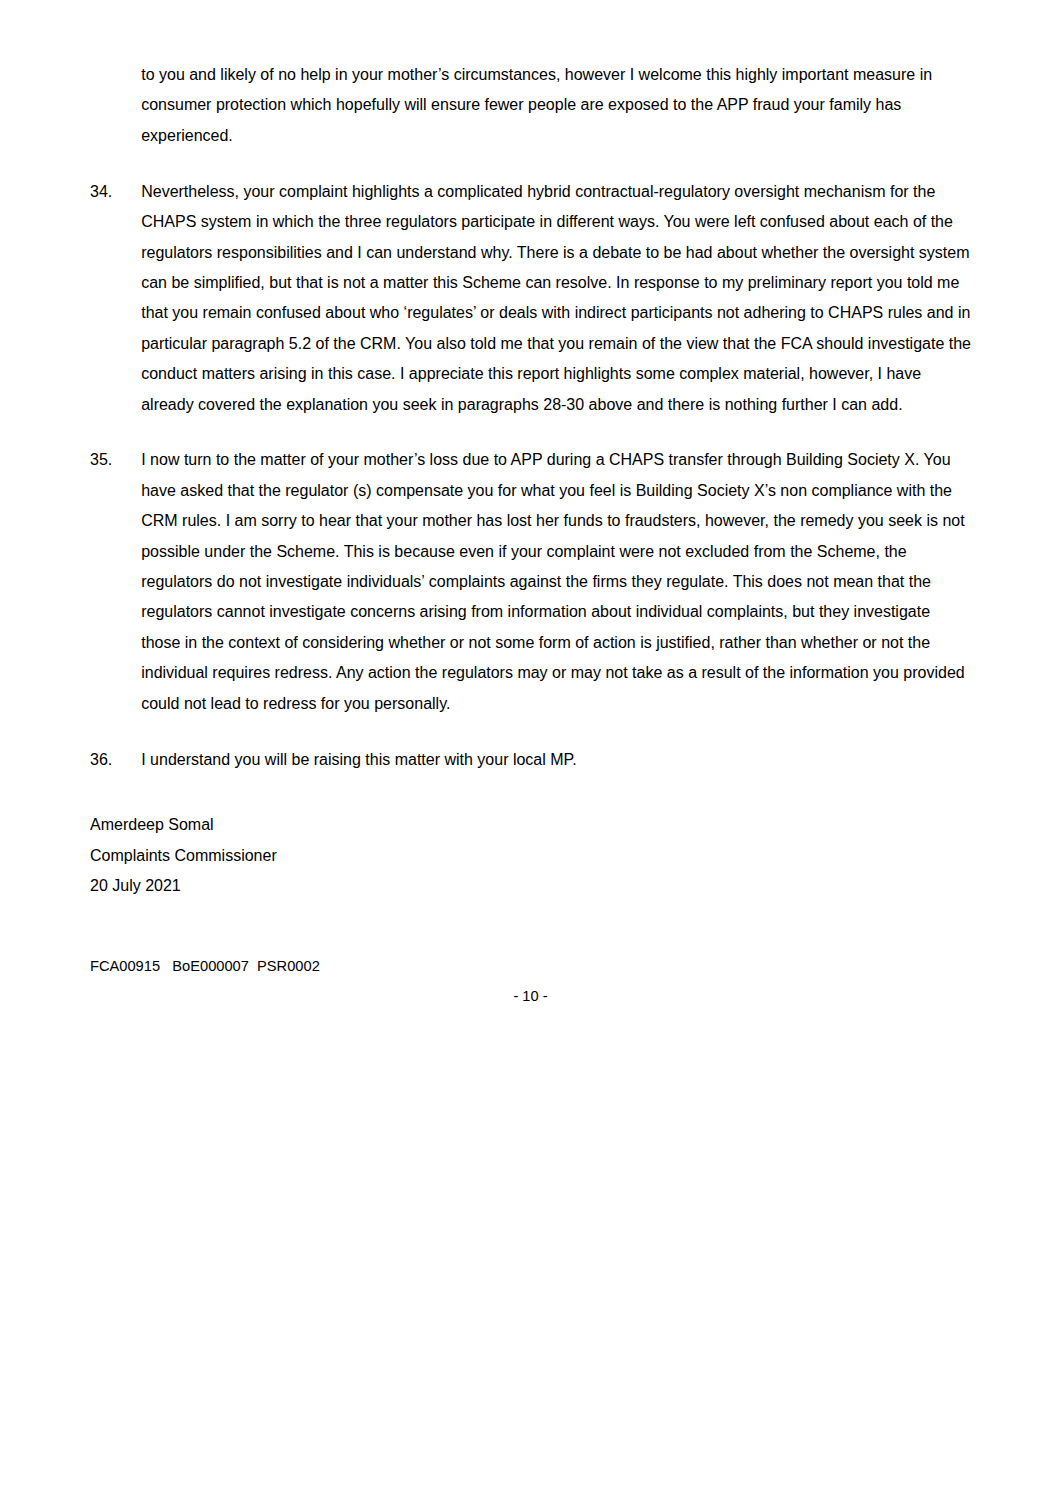to you and likely of no help in your mother’s circumstances, however I welcome this highly important measure in consumer protection which hopefully will ensure fewer people are exposed to the APP fraud your family has experienced.
34. Nevertheless, your complaint highlights a complicated hybrid contractual-regulatory oversight mechanism for the CHAPS system in which the three regulators participate in different ways. You were left confused about each of the regulators responsibilities and I can understand why. There is a debate to be had about whether the oversight system can be simplified, but that is not a matter this Scheme can resolve. In response to my preliminary report you told me that you remain confused about who ‘regulates’ or deals with indirect participants not adhering to CHAPS rules and in particular paragraph 5.2 of the CRM. You also told me that you remain of the view that the FCA should investigate the conduct matters arising in this case. I appreciate this report highlights some complex material, however, I have already covered the explanation you seek in paragraphs 28-30 above and there is nothing further I can add.
35. I now turn to the matter of your mother’s loss due to APP during a CHAPS transfer through Building Society X. You have asked that the regulator (s) compensate you for what you feel is Building Society X’s non compliance with the CRM rules. I am sorry to hear that your mother has lost her funds to fraudsters, however, the remedy you seek is not possible under the Scheme. This is because even if your complaint were not excluded from the Scheme, the regulators do not investigate individuals’ complaints against the firms they regulate. This does not mean that the regulators cannot investigate concerns arising from information about individual complaints, but they investigate those in the context of considering whether or not some form of action is justified, rather than whether or not the individual requires redress. Any action the regulators may or may not take as a result of the information you provided could not lead to redress for you personally.
36. I understand you will be raising this matter with your local MP.
Amerdeep Somal
Complaints Commissioner
20 July 2021
FCA00915 BoE000007 PSR0002
- 10 -